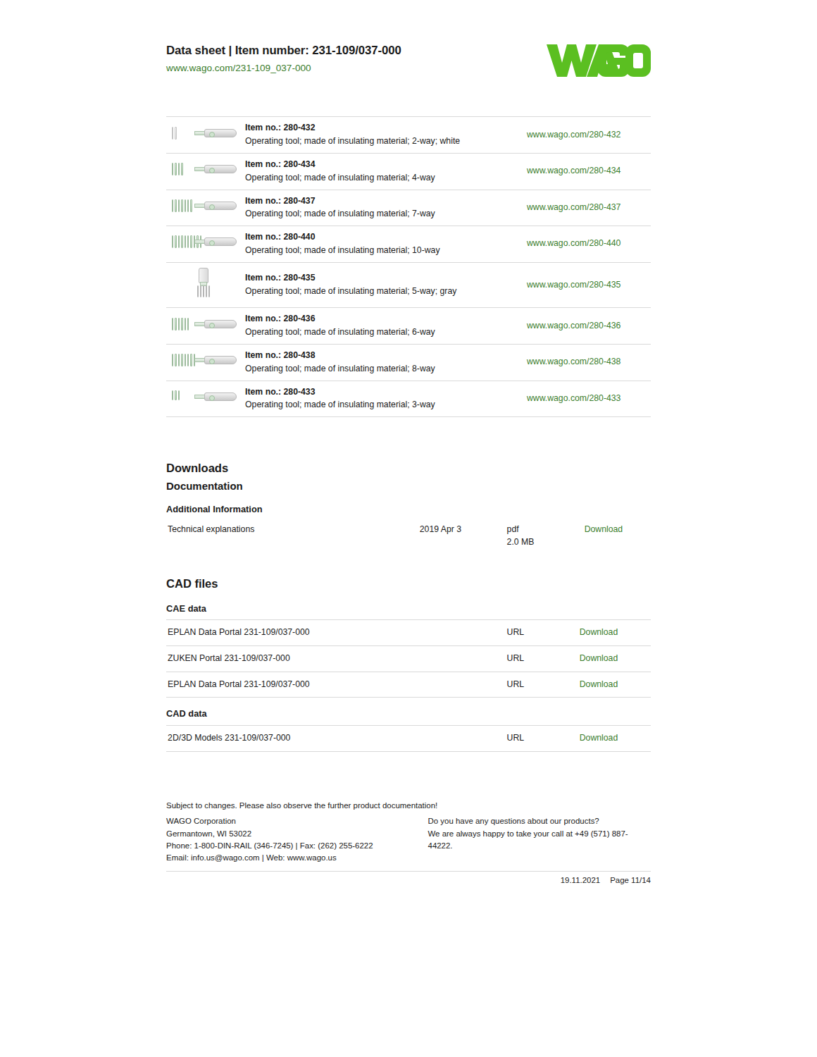Data sheet | Item number: 231-109/037-000
www.wago.com/231-109_037-000
WAGO
| | Item no.: 280-432 Operating tool; made of insulating material; 2-way; white | www.wago.com/280-432 |
| | Item no.: 280-434 Operating tool; made of insulating material; 4-way | www.wago.com/280-434 |
| | Item no.: 280-437 Operating tool; made of insulating material; 7-way | www.wago.com/280-437 |
| | Item no.: 280-440 Operating tool; made of insulating material; 10-way | www.wago.com/280-440 |
| | Item no.: 280-435 Operating tool; made of insulating material; 5-way; gray | www.wago.com/280-435 |
| | Item no.: 280-436 Operating tool; made of insulating material; 6-way | www.wago.com/280-436 |
| | Item no.: 280-438 Operating tool; made of insulating material; 8-way | www.wago.com/280-438 |
| | Item no.: 280-433 Operating tool; made of insulating material; 3-way | www.wago.com/280-433 |
Downloads
Documentation
Additional Information
| Technical explanations | 2019 Apr 3 | pdf 2.0 MB | Download |
CAD files
CAE data
| EPLAN Data Portal 231-109/037-000 | URL | Download |
| ZUKEN Portal 231-109/037-000 | URL | Download |
| EPLAN Data Portal 231-109/037-000 | URL | Download |
CAD data
| 2D/3D Models 231-109/037-000 | URL | Download |
Subject to changes. Please also observe the further product documentation!
WAGO Corporation
Germantown, WI 53022
Phone: 1-800-DIN-RAIL (346-7245) | Fax: (262) 255-6222
Email: info.us@wago.com | Web: www.wago.us
Do you have any questions about our products?
We are always happy to take your call at +49 (571) 887-44222.
19.11.2021 Page 11/14